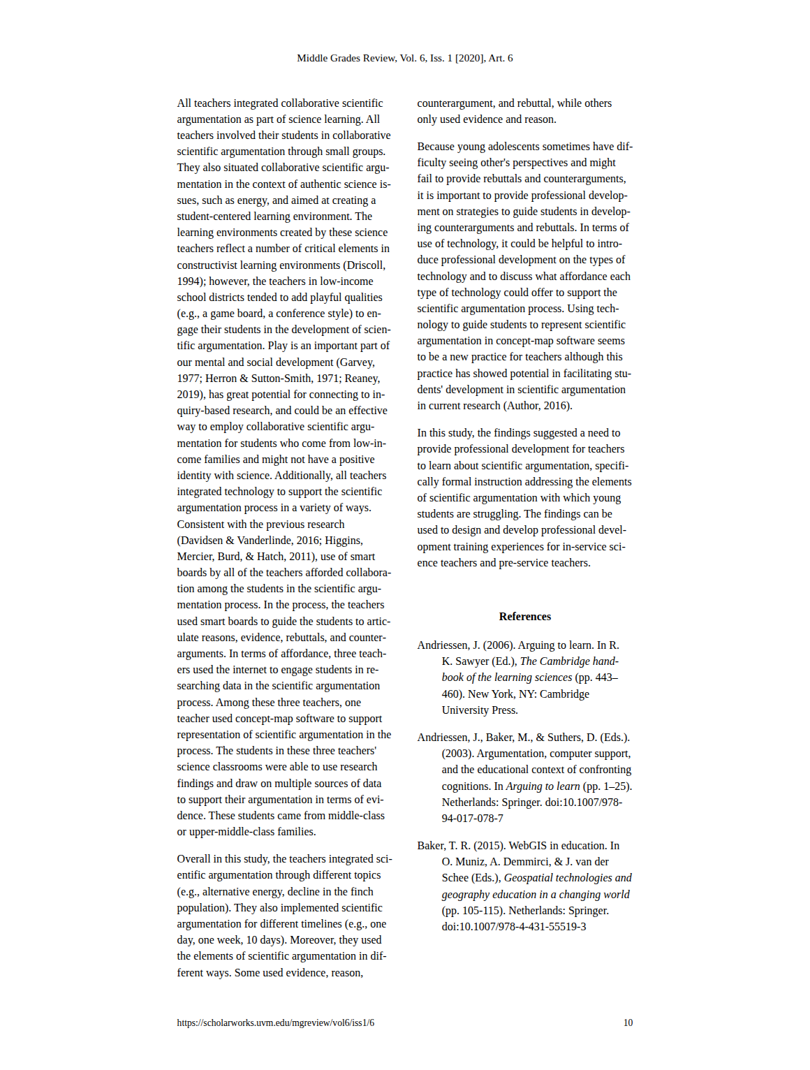Middle Grades Review, Vol. 6, Iss. 1 [2020], Art. 6
All teachers integrated collaborative scientific argumentation as part of science learning. All teachers involved their students in collaborative scientific argumentation through small groups. They also situated collaborative scientific argumentation in the context of authentic science issues, such as energy, and aimed at creating a student-centered learning environment. The learning environments created by these science teachers reflect a number of critical elements in constructivist learning environments (Driscoll, 1994); however, the teachers in low-income school districts tended to add playful qualities (e.g., a game board, a conference style) to engage their students in the development of scientific argumentation. Play is an important part of our mental and social development (Garvey, 1977; Herron & Sutton-Smith, 1971; Reaney, 2019), has great potential for connecting to inquiry-based research, and could be an effective way to employ collaborative scientific argumentation for students who come from low-income families and might not have a positive identity with science. Additionally, all teachers integrated technology to support the scientific argumentation process in a variety of ways. Consistent with the previous research (Davidsen & Vanderlinde, 2016; Higgins, Mercier, Burd, & Hatch, 2011), use of smart boards by all of the teachers afforded collaboration among the students in the scientific argumentation process. In the process, the teachers used smart boards to guide the students to articulate reasons, evidence, rebuttals, and counterarguments. In terms of affordance, three teachers used the internet to engage students in researching data in the scientific argumentation process. Among these three teachers, one teacher used concept-map software to support representation of scientific argumentation in the process. The students in these three teachers' science classrooms were able to use research findings and draw on multiple sources of data to support their argumentation in terms of evidence. These students came from middle-class or upper-middle-class families.
Overall in this study, the teachers integrated scientific argumentation through different topics (e.g., alternative energy, decline in the finch population). They also implemented scientific argumentation for different timelines (e.g., one day, one week, 10 days). Moreover, they used the elements of scientific argumentation in different ways. Some used evidence, reason,
counterargument, and rebuttal, while others only used evidence and reason.
Because young adolescents sometimes have difficulty seeing other's perspectives and might fail to provide rebuttals and counterarguments, it is important to provide professional development on strategies to guide students in developing counterarguments and rebuttals. In terms of use of technology, it could be helpful to introduce professional development on the types of technology and to discuss what affordance each type of technology could offer to support the scientific argumentation process. Using technology to guide students to represent scientific argumentation in concept-map software seems to be a new practice for teachers although this practice has showed potential in facilitating students' development in scientific argumentation in current research (Author, 2016).
In this study, the findings suggested a need to provide professional development for teachers to learn about scientific argumentation, specifically formal instruction addressing the elements of scientific argumentation with which young students are struggling. The findings can be used to design and develop professional development training experiences for in-service science teachers and pre-service teachers.
References
Andriessen, J. (2006). Arguing to learn. In R. K. Sawyer (Ed.), The Cambridge handbook of the learning sciences (pp. 443–460). New York, NY: Cambridge University Press.
Andriessen, J., Baker, M., & Suthers, D. (Eds.). (2003). Argumentation, computer support, and the educational context of confronting cognitions. In Arguing to learn (pp. 1–25). Netherlands: Springer. doi:10.1007/978-94-017-078-7
Baker, T. R. (2015). WebGIS in education. In O. Muniz, A. Demmirci, & J. van der Schee (Eds.), Geospatial technologies and geography education in a changing world (pp. 105-115). Netherlands: Springer. doi:10.1007/978-4-431-55519-3
https://scholarworks.uvm.edu/mgreview/vol6/iss1/6 10